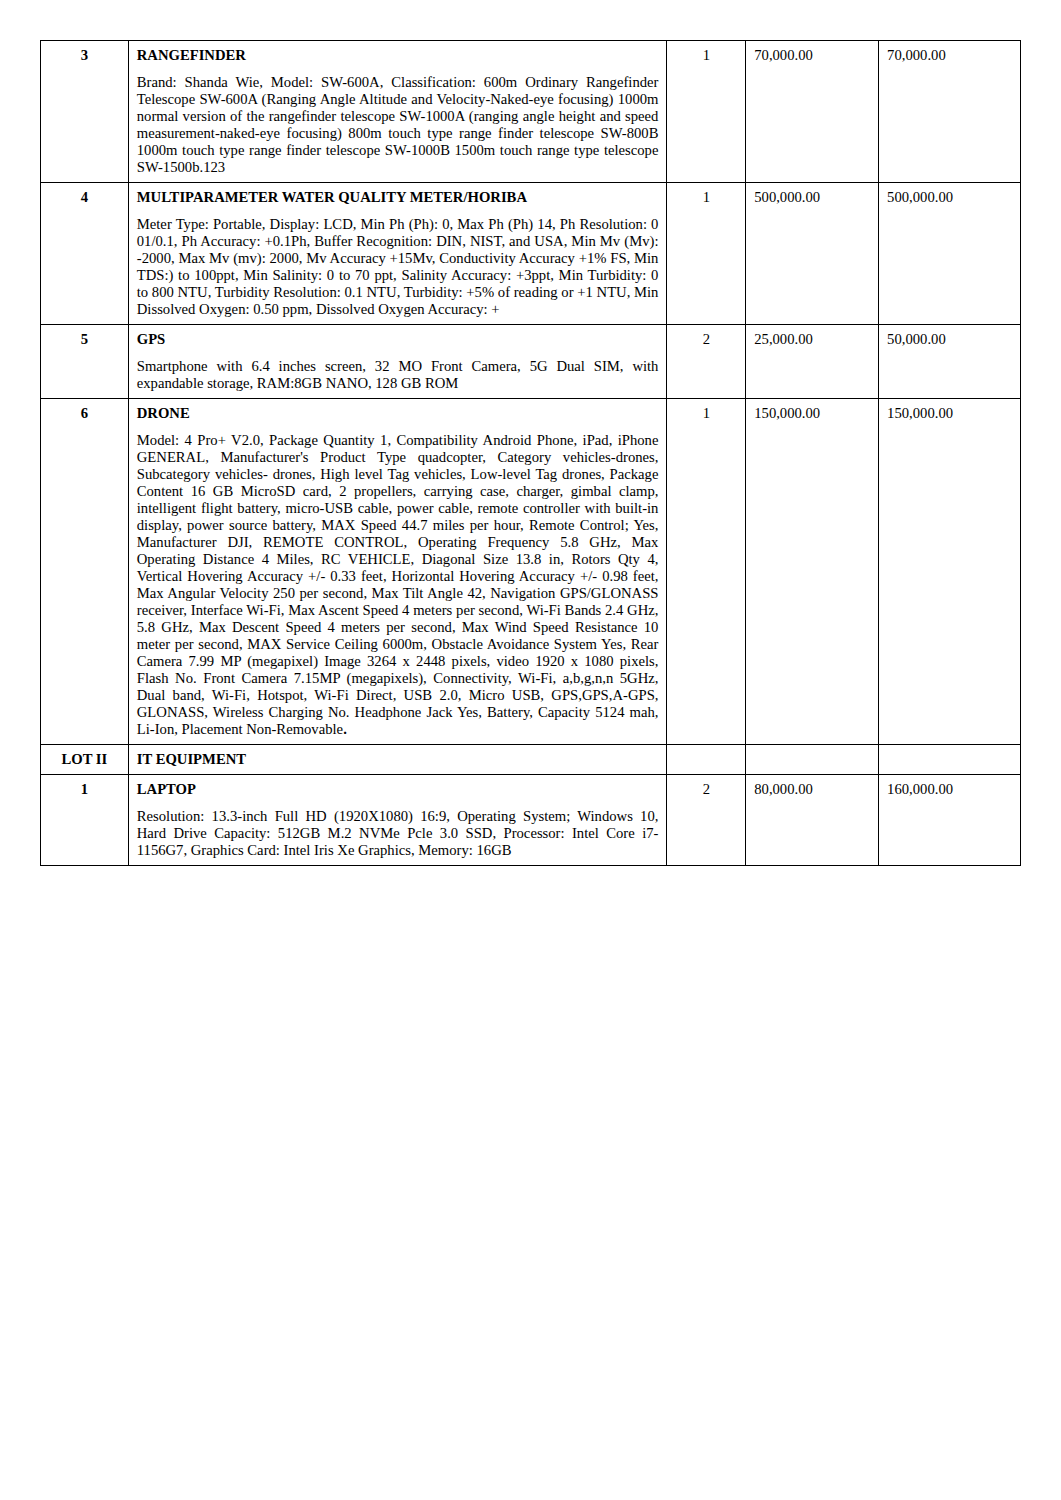| 3 | RANGEFINDER Brand: Shanda Wie, Model: SW-600A, Classification: 600m Ordinary Rangefinder Telescope SW-600A (Ranging Angle Altitude and Velocity-Naked-eye focusing) 1000m normal version of the rangefinder telescope SW-1000A (ranging angle height and speed measurement-naked-eye focusing) 800m touch type range finder telescope SW-800B 1000m touch type range finder telescope SW-1000B 1500m touch range type telescope SW-1500b.123 | 1 | 70,000.00 | 70,000.00 |
| 4 | MULTIPARAMETER WATER QUALITY METER/HORIBA Meter Type: Portable, Display: LCD, Min Ph (Ph): 0, Max Ph (Ph) 14, Ph Resolution: 0 01/0.1, Ph Accuracy: +0.1Ph, Buffer Recognition: DIN, NIST, and USA, Min Mv (Mv): -2000, Max Mv (mv): 2000, Mv Accuracy +15Mv, Conductivity Accuracy +1% FS, Min TDS:) to 100ppt, Min Salinity: 0 to 70 ppt, Salinity Accuracy: +3ppt, Min Turbidity: 0 to 800 NTU, Turbidity Resolution: 0.1 NTU, Turbidity: +5% of reading or +1 NTU, Min Dissolved Oxygen: 0.50 ppm, Dissolved Oxygen Accuracy: + | 1 | 500,000.00 | 500,000.00 |
| 5 | GPS Smartphone with 6.4 inches screen, 32 MO Front Camera, 5G Dual SIM, with expandable storage, RAM:8GB NANO, 128 GB ROM | 2 | 25,000.00 | 50,000.00 |
| 6 | DRONE Model: 4 Pro+ V2.0, Package Quantity 1, Compatibility Android Phone, iPad, iPhone GENERAL, Manufacturer's Product Type quadcopter, Category vehicles-drones, Subcategory vehicles- drones, High level Tag vehicles, Low-level Tag drones, Package Content 16 GB MicroSD card, 2 propellers, carrying case, charger, gimbal clamp, intelligent flight battery, micro-USB cable, power cable, remote controller with built-in display, power source battery, MAX Speed 44.7 miles per hour, Remote Control; Yes, Manufacturer DJI, REMOTE CONTROL, Operating Frequency 5.8 GHz, Max Operating Distance 4 Miles, RC VEHICLE, Diagonal Size 13.8 in, Rotors Qty 4, Vertical Hovering Accuracy +/- 0.33 feet, Horizontal Hovering Accuracy +/- 0.98 feet, Max Angular Velocity 250 per second, Max Tilt Angle 42, Navigation GPS/GLONASS receiver, Interface Wi-Fi, Max Ascent Speed 4 meters per second, Wi-Fi Bands 2.4 GHz, 5.8 GHz, Max Descent Speed 4 meters per second, Max Wind Speed Resistance 10 meter per second, MAX Service Ceiling 6000m, Obstacle Avoidance System Yes, Rear Camera 7.99 MP (megapixel) Image 3264 x 2448 pixels, video 1920 x 1080 pixels, Flash No. Front Camera 7.15MP (megapixels), Connectivity, Wi-Fi, a,b,g,n,n 5GHz, Dual band, Wi-Fi, Hotspot, Wi-Fi Direct, USB 2.0, Micro USB, GPS,GPS,A-GPS, GLONASS, Wireless Charging No. Headphone Jack Yes, Battery, Capacity 5124 mah, Li-Ion, Placement Non-Removable . | 1 | 150,000.00 | 150,000.00 |
| LOT II | IT EQUIPMENT | | | |
| 1 | LAPTOP Resolution: 13.3-inch Full HD (1920X1080) 16:9, Operating System; Windows 10, Hard Drive Capacity: 512GB M.2 NVMe Pcle 3.0 SSD, Processor: Intel Core i7-1156G7, Graphics Card: Intel Iris Xe Graphics, Memory: 16GB | 2 | 80,000.00 | 160,000.00 |